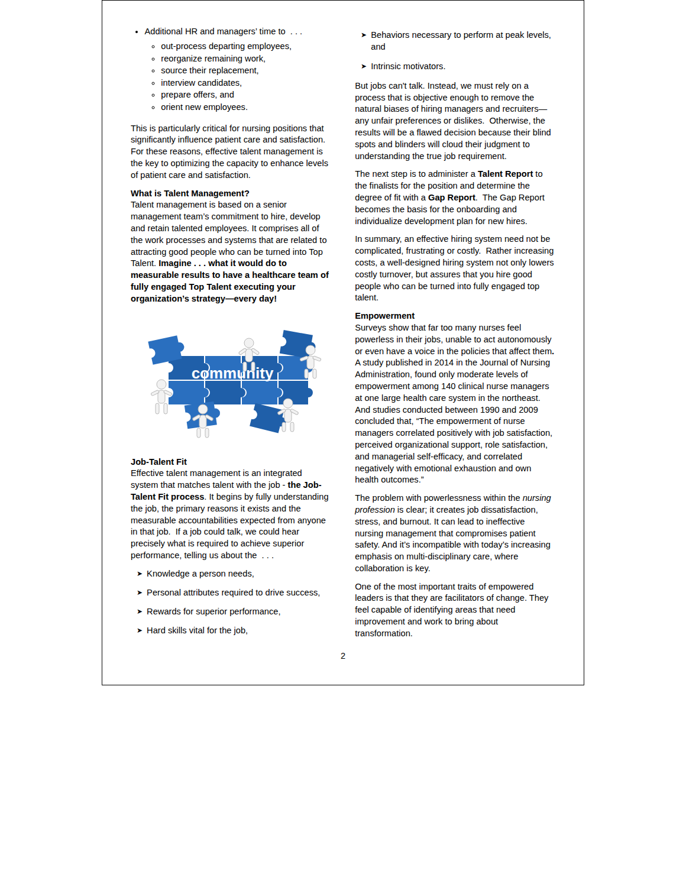Additional HR and managers’ time to . . .
out-process departing employees,
reorganize remaining work,
source their replacement,
interview candidates,
prepare offers, and
orient new employees.
This is particularly critical for nursing positions that significantly influence patient care and satisfaction. For these reasons, effective talent management is the key to optimizing the capacity to enhance levels of patient care and satisfaction.
What is Talent Management?
Talent management is based on a senior management team’s commitment to hire, develop and retain talented employees. It comprises all of the work processes and systems that are related to attracting good people who can be turned into Top Talent. Imagine . . . what it would do to measurable results to have a healthcare team of fully engaged Top Talent executing your organization’s strategy—every day!
community
Job-Talent Fit
Effective talent management is an integrated system that matches talent with the job - the Job-Talent Fit process. It begins by fully understanding the job, the primary reasons it exists and the measurable accountabilities expected from anyone in that job. If a job could talk, we could hear precisely what is required to achieve superior performance, telling us about the . . .
Knowledge a person needs,
Personal attributes required to drive success,
Rewards for superior performance,
Hard skills vital for the job,
Behaviors necessary to perform at peak levels, and
Intrinsic motivators.
But jobs can't talk. Instead, we must rely on a process that is objective enough to remove the natural biases of hiring managers and recruiters—any unfair preferences or dislikes. Otherwise, the results will be a flawed decision because their blind spots and blinders will cloud their judgment to understanding the true job requirement.
The next step is to administer a Talent Report to the finalists for the position and determine the degree of fit with a Gap Report. The Gap Report becomes the basis for the onboarding and individualize development plan for new hires.
In summary, an effective hiring system need not be complicated, frustrating or costly. Rather increasing costs, a well-designed hiring system not only lowers costly turnover, but assures that you hire good people who can be turned into fully engaged top talent.
Empowerment
Surveys show that far too many nurses feel powerless in their jobs, unable to act autonomously or even have a voice in the policies that affect them. A study published in 2014 in the Journal of Nursing Administration, found only moderate levels of empowerment among 140 clinical nurse managers at one large health care system in the northeast. And studies conducted between 1990 and 2009 concluded that, “The empowerment of nurse managers correlated positively with job satisfaction, perceived organizational support, role satisfaction, and managerial self-efficacy, and correlated negatively with emotional exhaustion and own health outcomes.”
The problem with powerlessness within the nursing profession is clear; it creates job dissatisfaction, stress, and burnout. It can lead to ineffective nursing management that compromises patient safety. And it’s incompatible with today’s increasing emphasis on multi-disciplinary care, where collaboration is key.
One of the most important traits of empowered leaders is that they are facilitators of change. They feel capable of identifying areas that need improvement and work to bring about transformation.
2